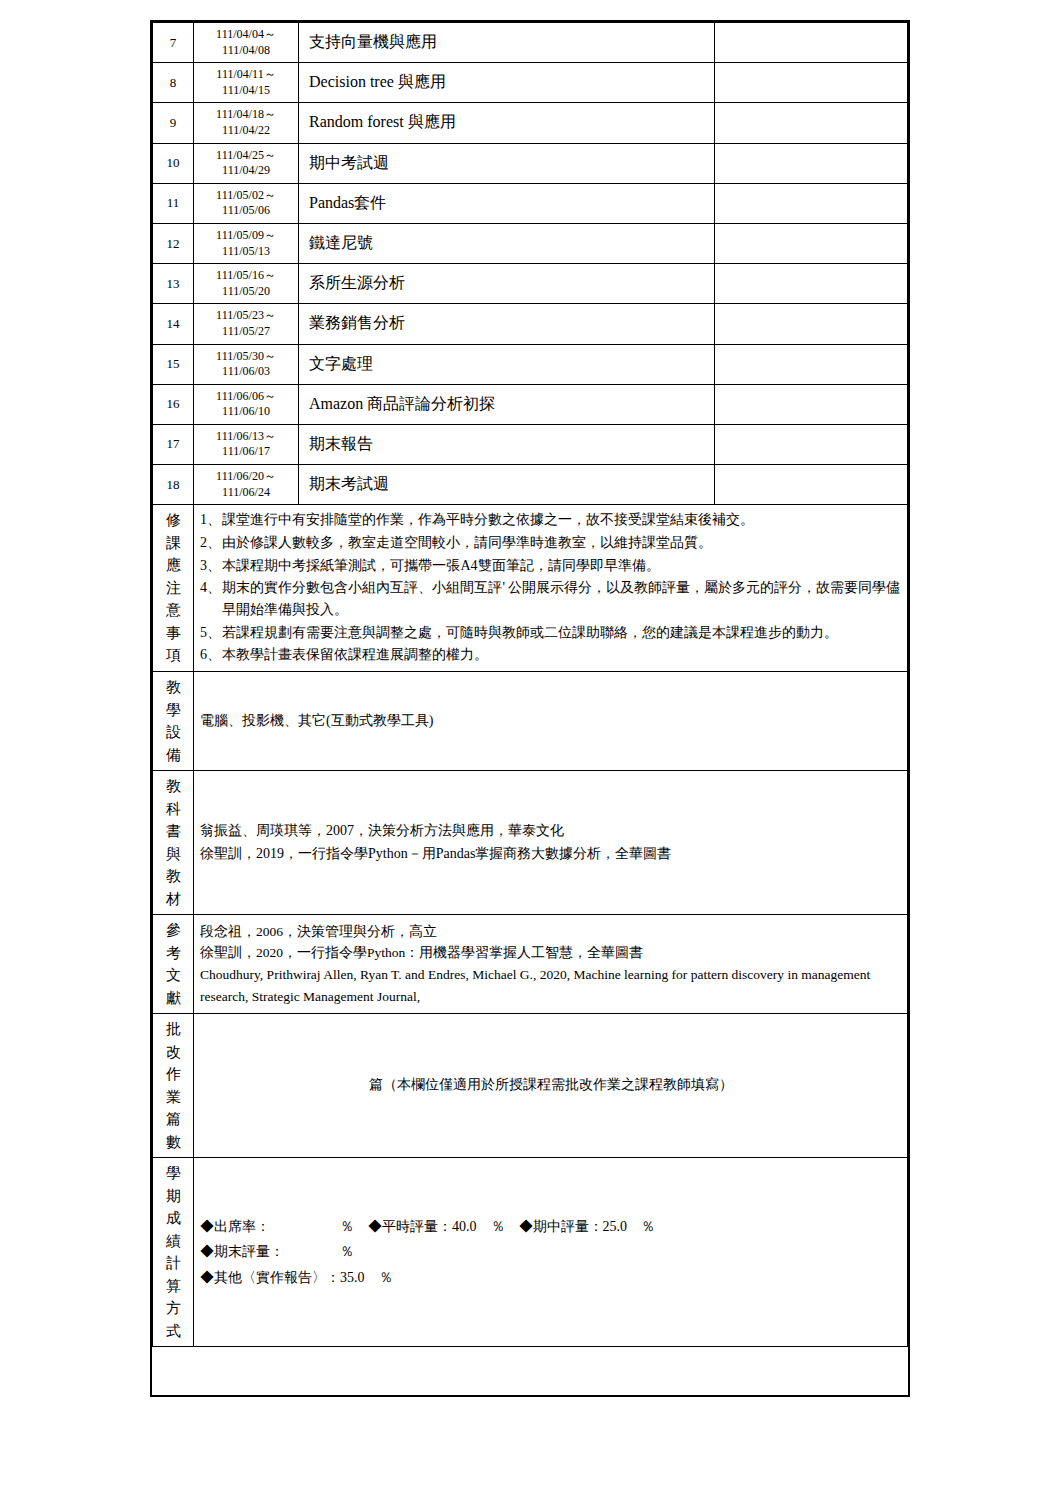| 7 | 111/04/04～ 111/04/08 | 支持向量機與應用 | |
| 8 | 111/04/11～ 111/04/15 | Decision tree 與應用 | |
| 9 | 111/04/18～ 111/04/22 | Random forest 與應用 | |
| 10 | 111/04/25～ 111/04/29 | 期中考試週 | |
| 11 | 111/05/02～ 111/05/06 | Pandas套件 | |
| 12 | 111/05/09～ 111/05/13 | 鐵達尼號 | |
| 13 | 111/05/16～ 111/05/20 | 系所生源分析 | |
| 14 | 111/05/23～ 111/05/27 | 業務銷售分析 | |
| 15 | 111/05/30～ 111/06/03 | 文字處理 | |
| 16 | 111/06/06～ 111/06/10 | Amazon 商品評論分析初探 | |
| 17 | 111/06/13～ 111/06/17 | 期末報告 | |
| 18 | 111/06/20～ 111/06/24 | 期末考試週 | |
| 修課應 注意事項 | 1、 課堂進行中有安排隨堂的作業，作為平時分數之依據之一，故不接受課堂結束後補交。 2、 由於修課人數較多，教室走道空間較小，請同學準時進教室，以維持課堂品質。 3、 本課程期中考採紙筆測試，可攜帶一張A4雙面筆記，請同學即早準備。 4、 期末的實作分數包含小組內互評、小組間互評' 公開展示得分，以及教師評量，屬於多元的評分，故需要同學儘早開始準備與投入。 5、 若課程規劃有需要注意與調整之處，可隨時與教師或二位課助聯絡，您的建議是本課程進步的動力。 6、 本教學計畫表保留依課程進展調整的權力。 |
| 教學設備 | 電腦、投影機、其它(互動式教學工具) |
| 教科書與 教材 | 翁振益、周瑛琪等，2007，決策分析方法與應用，華泰文化 徐聖訓，2019，一行指令學Python－用Pandas掌握商務大數據分析，全華圖書 |
| 參考文獻 | 段念祖，2006，決策管理與分析，高立 徐聖訓，2020，一行指令學Python：用機器學習掌握人工智慧，全華圖書 Choudhury, Prithwiraj Allen, Ryan T. and Endres, Michael G., 2020, Machine learning for pattern discovery in management research, Strategic Management Journal, |
| 批改作業 篇數 | 篇（本欄位僅適用於所授課程需批改作業之課程教師填寫） |
| 學期成績 計算方式 | ◆出席率： ％ ◆平時評量：40.0 ％ ◆期中評量：25.0 ％ ◆期末評量： ％ ◆其他〈實作報告〉：35.0 ％ |